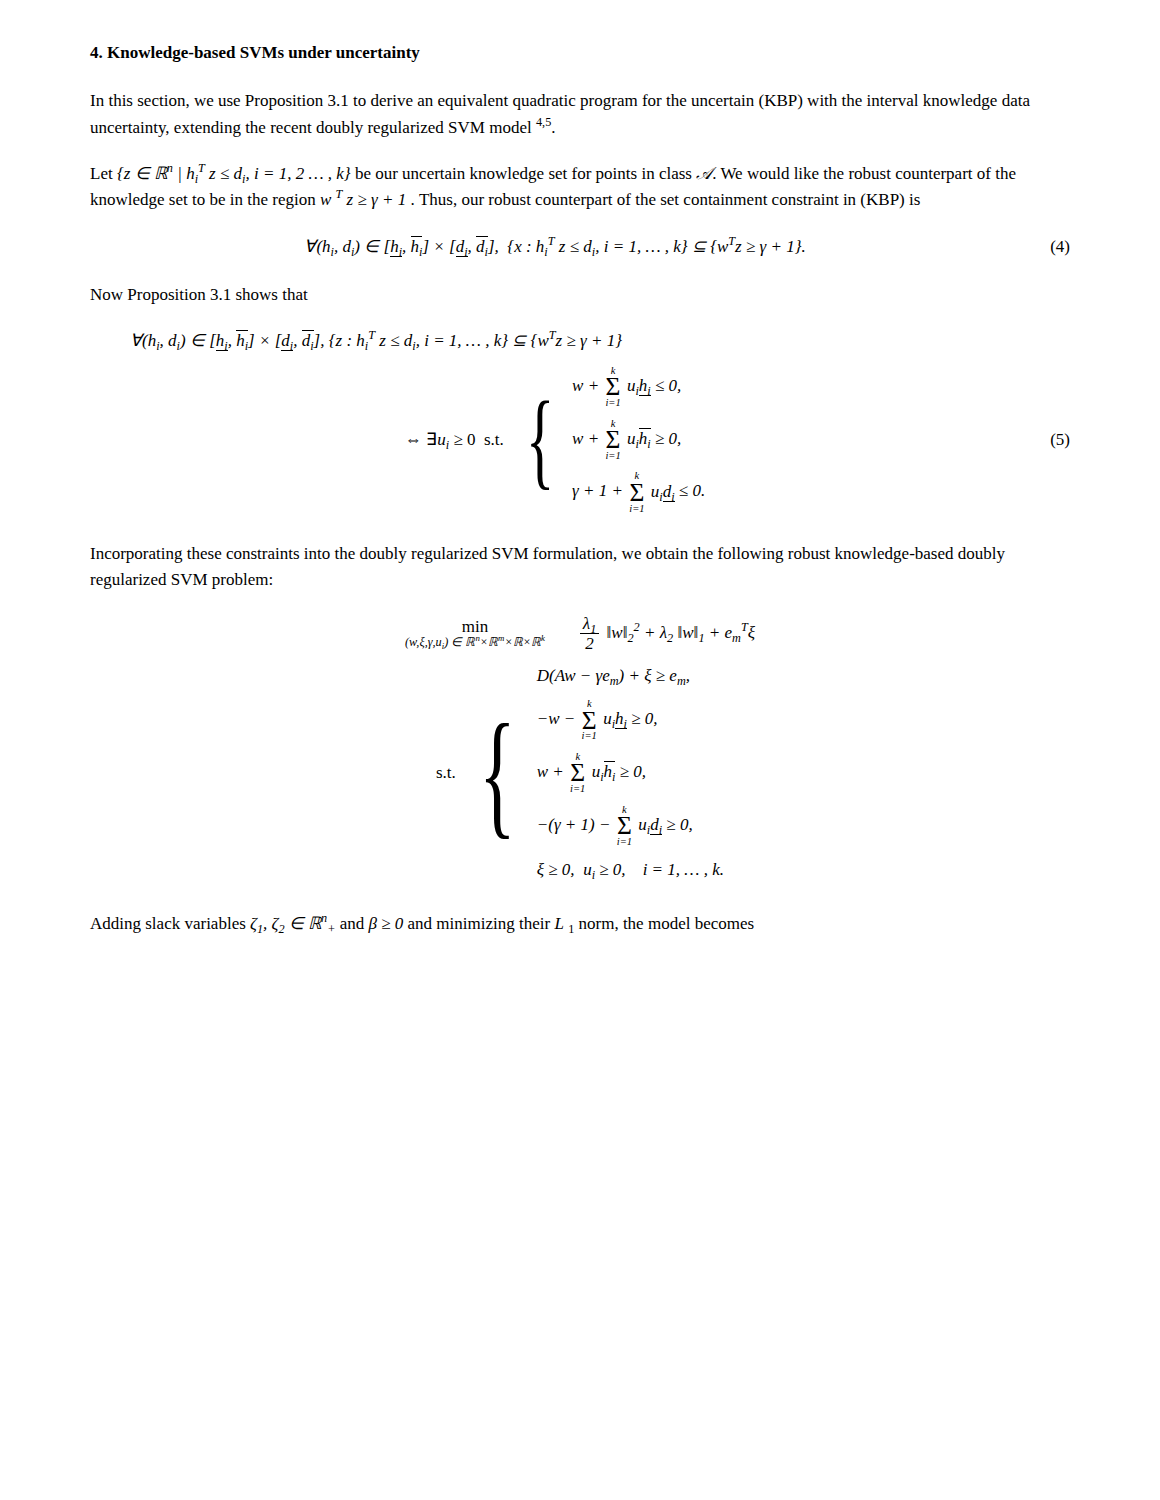4. Knowledge-based SVMs under uncertainty
In this section, we use Proposition 3.1 to derive an equivalent quadratic program for the uncertain (KBP) with the interval knowledge data uncertainty, extending the recent doubly regularized SVM model 4,5.
Let {z ∈ ℝn | hiT z ≤ di, i = 1, 2 … , k} be our uncertain knowledge set for points in class 𝒜. We would like the robust counterpart of the knowledge set to be in the region w T z ≥ γ + 1 . Thus, our robust counterpart of the set containment constraint in (KBP) is
∀(hi, di) ∈ [hi, hi] × [di, di], {x : hiT z ≤ di, i = 1, … , k} ⊆ {wTz ≥ γ + 1}.
(4)
Now Proposition 3.1 shows that
∀(hi, di) ∈ [hi, hi] × [di, di], {z : hiT z ≤ di, i = 1, … , k} ⊆ {wTz ≥ γ + 1}
⇔ ∃ui ≥ 0 s.t. {
w + kΣi=1 ui hi ≤ 0,
w + kΣi=1 ui hi ≥ 0,
γ + 1 + kΣi=1 ui di ≤ 0.
(5)
Incorporating these constraints into the doubly regularized SVM formulation, we obtain the following robust knowledge-based doubly regularized SVM problem:
min (w,ξ,γ,ui) ∈ ℝn×ℝm×ℝ×ℝk λ12 ‖w‖22 + λ2 ‖w‖1 + emTξ
s.t. {
D(Aw − γem) + ξ ≥ em,
−w − kΣi=1 ui hi ≥ 0,
w + kΣi=1 ui hi ≥ 0,
−(γ + 1) − kΣi=1 ui di ≥ 0,
ξ ≥ 0, ui ≥ 0, i = 1, … , k.
Adding slack variables ζ1, ζ2 ∈ ℝn+ and β ≥ 0 and minimizing their L 1 norm, the model becomes